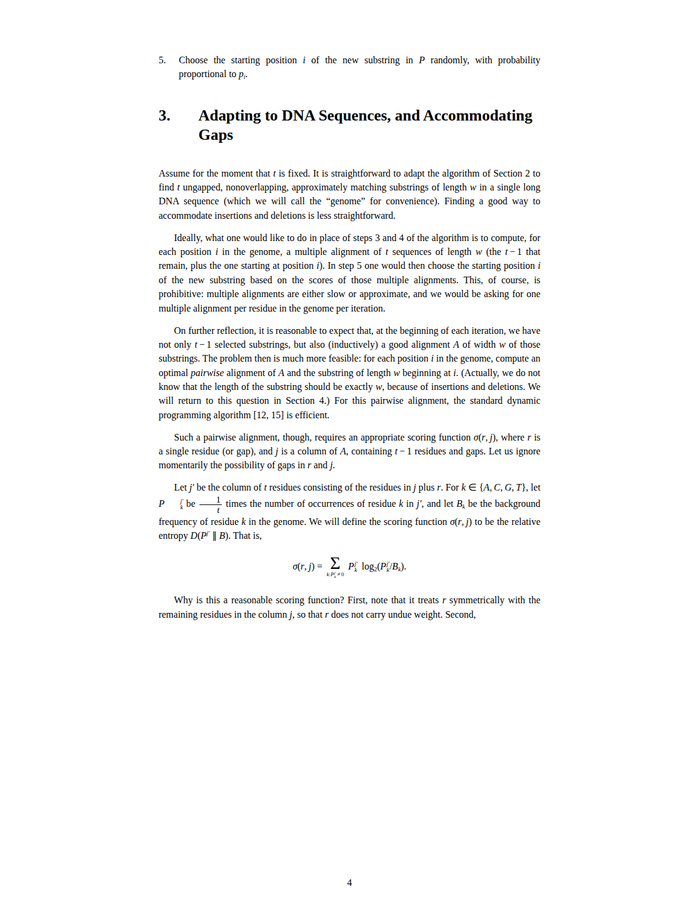5. Choose the starting position i of the new substring in P randomly, with probability proportional to pi.
3. Adapting to DNA Sequences, and Accommodating Gaps
Assume for the moment that t is fixed. It is straightforward to adapt the algorithm of Section 2 to find t ungapped, nonoverlapping, approximately matching substrings of length w in a single long DNA sequence (which we will call the “genome” for convenience). Finding a good way to accommodate insertions and deletions is less straightforward.
Ideally, what one would like to do in place of steps 3 and 4 of the algorithm is to compute, for each position i in the genome, a multiple alignment of t sequences of length w (the t − 1 that remain, plus the one starting at position i). In step 5 one would then choose the starting position i of the new substring based on the scores of those multiple alignments. This, of course, is prohibitive: multiple alignments are either slow or approximate, and we would be asking for one multiple alignment per residue in the genome per iteration.
On further reflection, it is reasonable to expect that, at the beginning of each iteration, we have not only t − 1 selected substrings, but also (inductively) a good alignment A of width w of those substrings. The problem then is much more feasible: for each position i in the genome, compute an optimal pairwise alignment of A and the substring of length w beginning at i. (Actually, we do not know that the length of the substring should be exactly w, because of insertions and deletions. We will return to this question in Section 4.) For this pairwise alignment, the standard dynamic programming algorithm [12, 15] is efficient.
Such a pairwise alignment, though, requires an appropriate scoring function σ(r, j), where r is a single residue (or gap), and j is a column of A, containing t − 1 residues and gaps. Let us ignore momentarily the possibility of gaps in r and j.
Let j′ be the column of t residues consisting of the residues in j plus r. For k ∈ {A, C, G, T}, let Pj′k be 1 t times the number of occurrences of residue k in j′, and let Bk be the background frequency of residue k in the genome. We will define the scoring function σ(r, j) to be the relative entropy D(Pj′ ∥ B). That is,
σ(r, j) = Σ k:Pj′k ≠ 0 Pj′k  log2(Pj′k/Bk).
Why is this a reasonable scoring function? First, note that it treats r symmetrically with the remaining residues in the column j, so that r does not carry undue weight. Second,
4